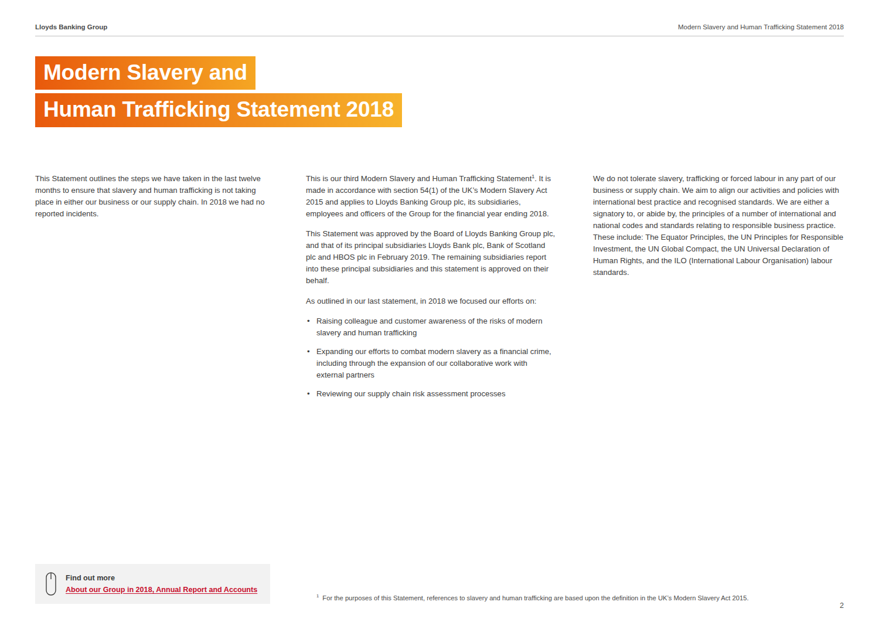Lloyds Banking Group
Modern Slavery and Human Trafficking Statement 2018
Modern Slavery and
Human Trafficking Statement 2018
This Statement outlines the steps we have taken in the last twelve months to ensure that slavery and human trafficking is not taking place in either our business or our supply chain. In 2018 we had no reported incidents.
This is our third Modern Slavery and Human Trafficking Statement1. It is made in accordance with section 54(1) of the UK’s Modern Slavery Act 2015 and applies to Lloyds Banking Group plc, its subsidiaries, employees and officers of the Group for the financial year ending 2018.
This Statement was approved by the Board of Lloyds Banking Group plc, and that of its principal subsidiaries Lloyds Bank plc, Bank of Scotland plc and HBOS plc in February 2019. The remaining subsidiaries report into these principal subsidiaries and this statement is approved on their behalf.
As outlined in our last statement, in 2018 we focused our efforts on:
Raising colleague and customer awareness of the risks of modern slavery and human trafficking
Expanding our efforts to combat modern slavery as a financial crime, including through the expansion of our collaborative work with external partners
Reviewing our supply chain risk assessment processes
We do not tolerate slavery, trafficking or forced labour in any part of our business or supply chain. We aim to align our activities and policies with international best practice and recognised standards. We are either a signatory to, or abide by, the principles of a number of international and national codes and standards relating to responsible business practice. These include: The Equator Principles, the UN Principles for Responsible Investment, the UN Global Compact, the UN Universal Declaration of Human Rights, and the ILO (International Labour Organisation) labour standards.
Find out more About our Group in 2018, Annual Report and Accounts
1 For the purposes of this Statement, references to slavery and human trafficking are based upon the definition in the UK’s Modern Slavery Act 2015.
2